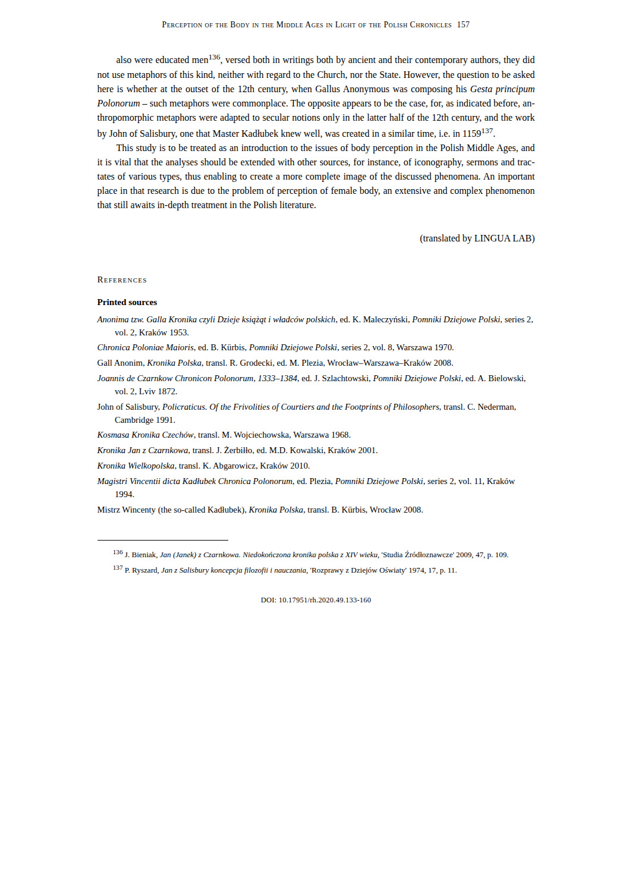Perception of the Body in the Middle Ages in Light of the Polish Chronicles157
also were educated men136, versed both in writings both by ancient and their contemporary authors, they did not use metaphors of this kind, neither with regard to the Church, nor the State. However, the question to be asked here is whether at the outset of the 12th century, when Gallus Anonymous was composing his Gesta principum Polonorum – such metaphors were commonplace. The opposite appears to be the case, for, as indicated before, anthropomorphic metaphors were adapted to secular notions only in the latter half of the 12th century, and the work by John of Salisbury, one that Master Kadłubek knew well, was created in a similar time, i.e. in 1159137.
This study is to be treated as an introduction to the issues of body perception in the Polish Middle Ages, and it is vital that the analyses should be extended with other sources, for instance, of iconography, sermons and tractates of various types, thus enabling to create a more complete image of the discussed phenomena. An important place in that research is due to the problem of perception of female body, an extensive and complex phenomenon that still awaits in-depth treatment in the Polish literature.
(translated by LINGUA LAB)
References
Printed sources
Anonima tzw. Galla Kronika czyli Dzieje książąt i władców polskich, ed. K. Maleczyński, Pomniki Dziejowe Polski, series 2, vol. 2, Kraków 1953.
Chronica Poloniae Maioris, ed. B. Kürbis, Pomniki Dziejowe Polski, series 2, vol. 8, Warszawa 1970.
Gall Anonim, Kronika Polska, transl. R. Grodecki, ed. M. Plezia, Wrocław–Warszawa–Kraków 2008.
Joannis de Czarnkow Chronicon Polonorum, 1333–1384, ed. J. Szlachtowski, Pomniki Dziejowe Polski, ed. A. Bielowski, vol. 2, Lviv 1872.
John of Salisbury, Policraticus. Of the Frivolities of Courtiers and the Footprints of Philosophers, transl. C. Nederman, Cambridge 1991.
Kosmasa Kronika Czechów, transl. M. Wojciechowska, Warszawa 1968.
Kronika Jan z Czarnkowa, transl. J. Żerbiłło, ed. M.D. Kowalski, Kraków 2001.
Kronika Wielkopolska, transl. K. Abgarowicz, Kraków 2010.
Magistri Vincentii dicta Kadłubek Chronica Polonorum, ed. Plezia, Pomniki Dziejowe Polski, series 2, vol. 11, Kraków 1994.
Mistrz Wincenty (the so-called Kadłubek), Kronika Polska, transl. B. Kürbis, Wrocław 2008.
136 J. Bieniak, Jan (Janek) z Czarnkowa. Niedokończona kronika polska z XIV wieku, 'Studia Źródłoznawcze' 2009, 47, p. 109.
137 P. Ryszard, Jan z Salisbury koncepcja filozofii i nauczania, 'Rozprawy z Dziejów Oświaty' 1974, 17, p. 11.
DOI: 10.17951/rh.2020.49.133-160